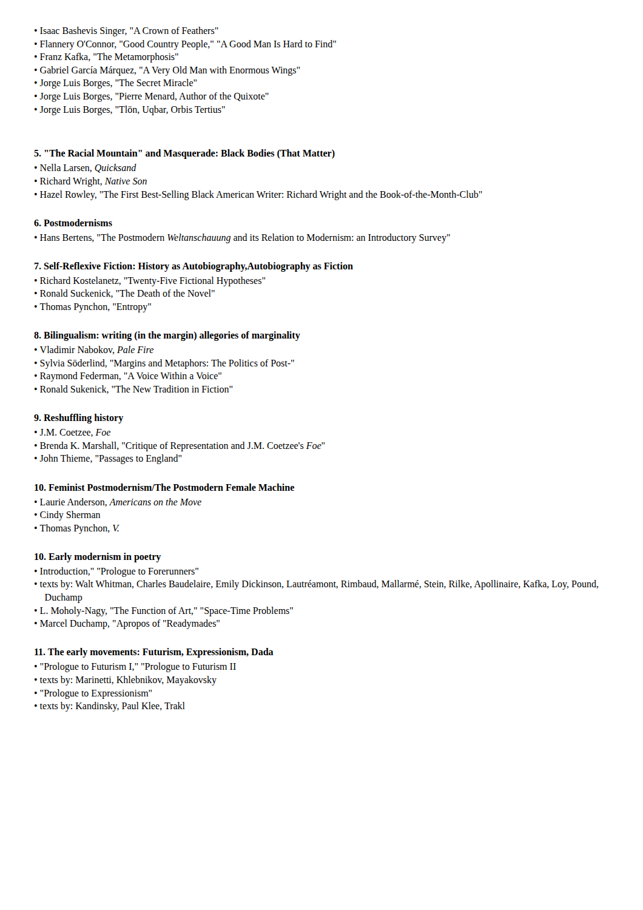Isaac Bashevis Singer, "A Crown of Feathers"
Flannery O'Connor, "Good Country People," "A Good Man Is Hard to Find"
Franz Kafka, "The Metamorphosis"
Gabriel García Márquez, "A Very Old Man with Enormous Wings"
Jorge Luis Borges, "The Secret Miracle"
Jorge Luis Borges, "Pierre Menard, Author of the Quixote"
Jorge Luis Borges, "Tlön, Uqbar, Orbis Tertius"
5. "The Racial Mountain" and Masquerade: Black Bodies (That Matter)
Nella Larsen, Quicksand
Richard Wright, Native Son
Hazel Rowley, "The First Best-Selling Black American Writer: Richard Wright and the Book-of-the-Month-Club"
6. Postmodernisms
Hans Bertens, "The Postmodern Weltanschauung and its Relation to Modernism: an Introductory Survey"
7. Self-Reflexive Fiction: History as Autobiography,Autobiography as Fiction
Richard Kostelanetz, "Twenty-Five Fictional Hypotheses"
Ronald Suckenick, "The Death of the Novel"
Thomas Pynchon, "Entropy"
8. Bilingualism: writing (in the margin) allegories of marginality
Vladimir Nabokov, Pale Fire
Sylvia Söderlind, "Margins and Metaphors: The Politics of Post-"
Raymond Federman, "A Voice Within a Voice"
Ronald Sukenick, "The New Tradition in Fiction"
9. Reshuffling history
J.M. Coetzee, Foe
Brenda K. Marshall, "Critique of Representation and J.M. Coetzee's Foe"
John Thieme, "Passages to England"
10. Feminist Postmodernism/The Postmodern Female Machine
Laurie Anderson, Americans on the Move
Cindy Sherman
Thomas Pynchon, V.
10. Early modernism in poetry
Introduction," "Prologue to Forerunners"
texts by: Walt Whitman, Charles Baudelaire, Emily Dickinson, Lautréamont, Rimbaud, Mallarmé, Stein, Rilke, Apollinaire, Kafka, Loy, Pound, Duchamp
L. Moholy-Nagy, "The Function of Art," "Space-Time Problems"
Marcel Duchamp, "Apropos of "Readymades"
11. The early movements: Futurism, Expressionism, Dada
"Prologue to Futurism I," "Prologue to Futurism II
texts by: Marinetti, Khlebnikov, Mayakovsky
"Prologue to Expressionism"
texts by: Kandinsky, Paul Klee, Trakl